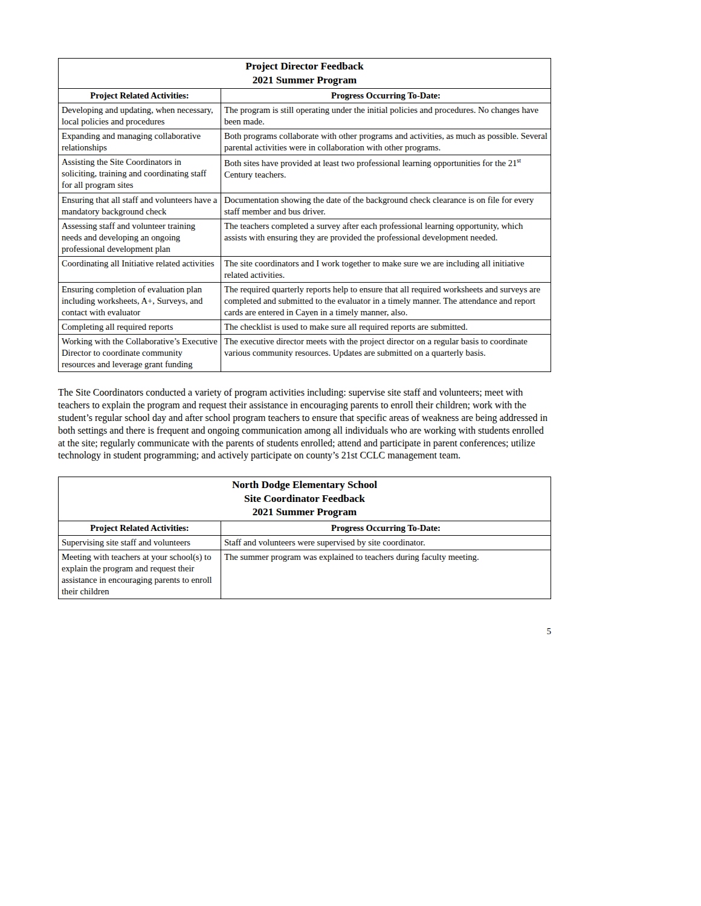| Project Director Feedback 2021 Summer Program |
| Project Related Activities: | Progress Occurring To-Date: |
| Developing and updating, when necessary, local policies and procedures | The program is still operating under the initial policies and procedures. No changes have been made. |
| Expanding and managing collaborative relationships | Both programs collaborate with other programs and activities, as much as possible. Several parental activities were in collaboration with other programs. |
| Assisting the Site Coordinators in soliciting, training and coordinating staff for all program sites | Both sites have provided at least two professional learning opportunities for the 21 st Century teachers. |
| Ensuring that all staff and volunteers have a mandatory background check | Documentation showing the date of the background check clearance is on file for every staff member and bus driver. |
| Assessing staff and volunteer training needs and developing an ongoing professional development plan | The teachers completed a survey after each professional learning opportunity, which assists with ensuring they are provided the professional development needed. |
| Coordinating all Initiative related activities | The site coordinators and I work together to make sure we are including all initiative related activities. |
| Ensuring completion of evaluation plan including worksheets, A+, Surveys, and contact with evaluator | The required quarterly reports help to ensure that all required worksheets and surveys are completed and submitted to the evaluator in a timely manner. The attendance and report cards are entered in Cayen in a timely manner, also. |
| Completing all required reports | The checklist is used to make sure all required reports are submitted. |
| Working with the Collaborative’s Executive Director to coordinate community resources and leverage grant funding | The executive director meets with the project director on a regular basis to coordinate various community resources. Updates are submitted on a quarterly basis. |
The Site Coordinators conducted a variety of program activities including: supervise site staff and volunteers; meet with teachers to explain the program and request their assistance in encouraging parents to enroll their children; work with the student’s regular school day and after school program teachers to ensure that specific areas of weakness are being addressed in both settings and there is frequent and ongoing communication among all individuals who are working with students enrolled at the site; regularly communicate with the parents of students enrolled; attend and participate in parent conferences; utilize technology in student programming; and actively participate on county’s 21st CCLC management team.
| North Dodge Elementary School Site Coordinator Feedback 2021 Summer Program |
| Project Related Activities: | Progress Occurring To-Date: |
| Supervising site staff and volunteers | Staff and volunteers were supervised by site coordinator. |
| Meeting with teachers at your school(s) to explain the program and request their assistance in encouraging parents to enroll their children | The summer program was explained to teachers during faculty meeting. |
5